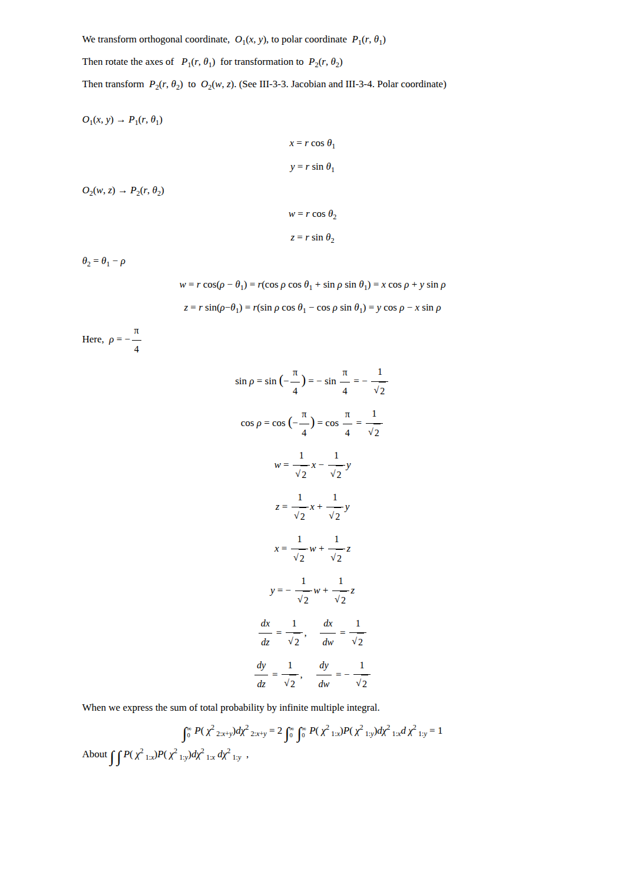We transform orthogonal coordinate, O1(x, y), to polar coordinate P1(r, θ1)
Then rotate the axes of P1(r, θ1) for transformation to P2(r, θ2)
Then transform P2(r, θ2) to O2(w, z). (See III-3-3. Jacobian and III-3-4. Polar coordinate)
O1(x, y) → P1(r, θ1)
x = r cos θ1
y = r sin θ1
O2(w, z) → P2(r, θ2)
w = r cos θ2
z = r sin θ2
θ2 = θ1 − ρ
w = r cos(ρ − θ1) = r(cos ρ cos θ1 + sin ρ sin θ1) = x cos ρ + y sin ρ
z = r sin(ρ−θ1) = r(sin ρ cos θ1 − cos ρ sin θ1) = y cos ρ − x sin ρ
Here, ρ = −π 4
sin ρ = sin (−π 4) = − sin π 4 = − 12
cos ρ = cos (−π 4) = cos π 4 = 12
w = 12 x − 12 y
z = 12 x + 12 y
x = 12 w + 12 z
y = − 12 w + 12 z
dx dz = 12, dx dw = 12
dy dz = 12, dy dw = − 12
When we express the sum of total probability by infinite multiple integral.
∫∞0 P( χ2 2:x+y)dχ2 2:x+y = 2 ∫∞0 ∫∞0 P( χ2 1:x)P( χ2 1:y)dχ2 1:xd χ2 1:y = 1
About ∫ ∫ P( χ2 1:x)P( χ2 1:y)dχ2 1:x dχ2 1:y ,